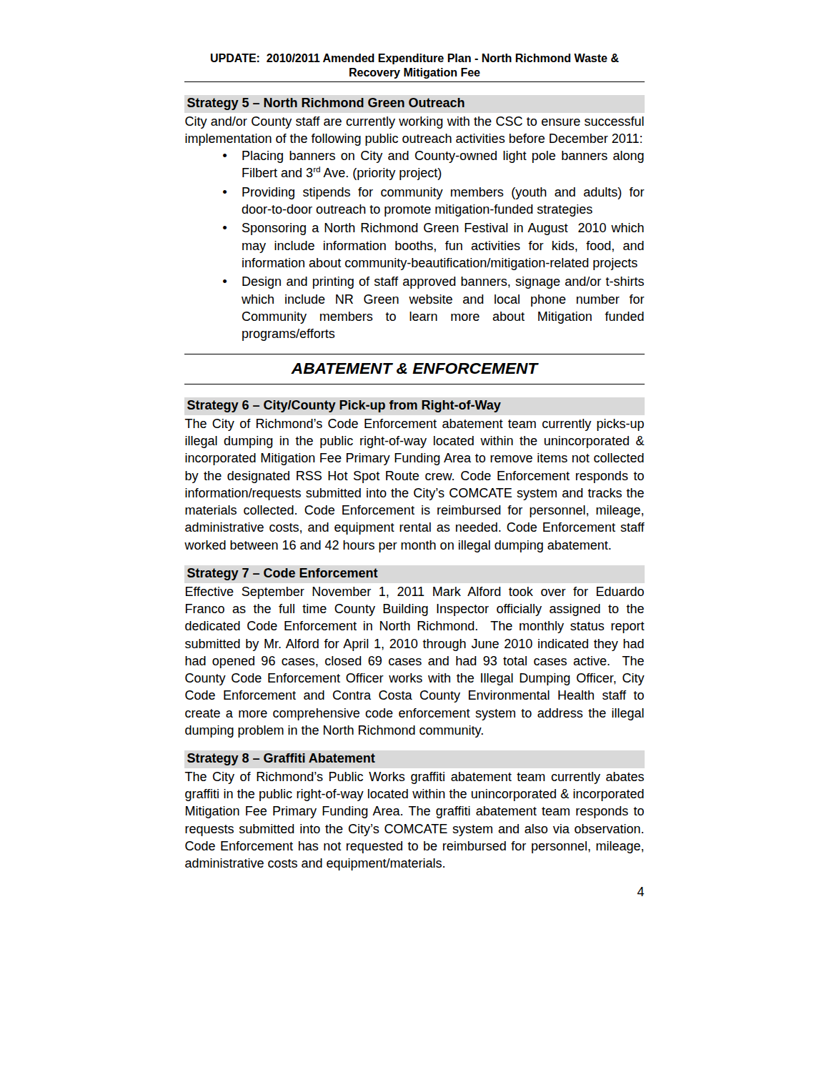UPDATE: 2010/2011 Amended Expenditure Plan - North Richmond Waste & Recovery Mitigation Fee
Strategy 5 – North Richmond Green Outreach
City and/or County staff are currently working with the CSC to ensure successful implementation of the following public outreach activities before December 2011:
Placing banners on City and County-owned light pole banners along Filbert and 3rd Ave. (priority project)
Providing stipends for community members (youth and adults) for door-to-door outreach to promote mitigation-funded strategies
Sponsoring a North Richmond Green Festival in August 2010 which may include information booths, fun activities for kids, food, and information about community-beautification/mitigation-related projects
Design and printing of staff approved banners, signage and/or t-shirts which include NR Green website and local phone number for Community members to learn more about Mitigation funded programs/efforts
ABATEMENT & ENFORCEMENT
Strategy 6 – City/County Pick-up from Right-of-Way
The City of Richmond’s Code Enforcement abatement team currently picks-up illegal dumping in the public right-of-way located within the unincorporated & incorporated Mitigation Fee Primary Funding Area to remove items not collected by the designated RSS Hot Spot Route crew. Code Enforcement responds to information/requests submitted into the City’s COMCATE system and tracks the materials collected. Code Enforcement is reimbursed for personnel, mileage, administrative costs, and equipment rental as needed. Code Enforcement staff worked between 16 and 42 hours per month on illegal dumping abatement.
Strategy 7 – Code Enforcement
Effective September November 1, 2011 Mark Alford took over for Eduardo Franco as the full time County Building Inspector officially assigned to the dedicated Code Enforcement in North Richmond. The monthly status report submitted by Mr. Alford for April 1, 2010 through June 2010 indicated they had had opened 96 cases, closed 69 cases and had 93 total cases active. The County Code Enforcement Officer works with the Illegal Dumping Officer, City Code Enforcement and Contra Costa County Environmental Health staff to create a more comprehensive code enforcement system to address the illegal dumping problem in the North Richmond community.
Strategy 8 – Graffiti Abatement
The City of Richmond’s Public Works graffiti abatement team currently abates graffiti in the public right-of-way located within the unincorporated & incorporated Mitigation Fee Primary Funding Area. The graffiti abatement team responds to requests submitted into the City’s COMCATE system and also via observation. Code Enforcement has not requested to be reimbursed for personnel, mileage, administrative costs and equipment/materials.
4